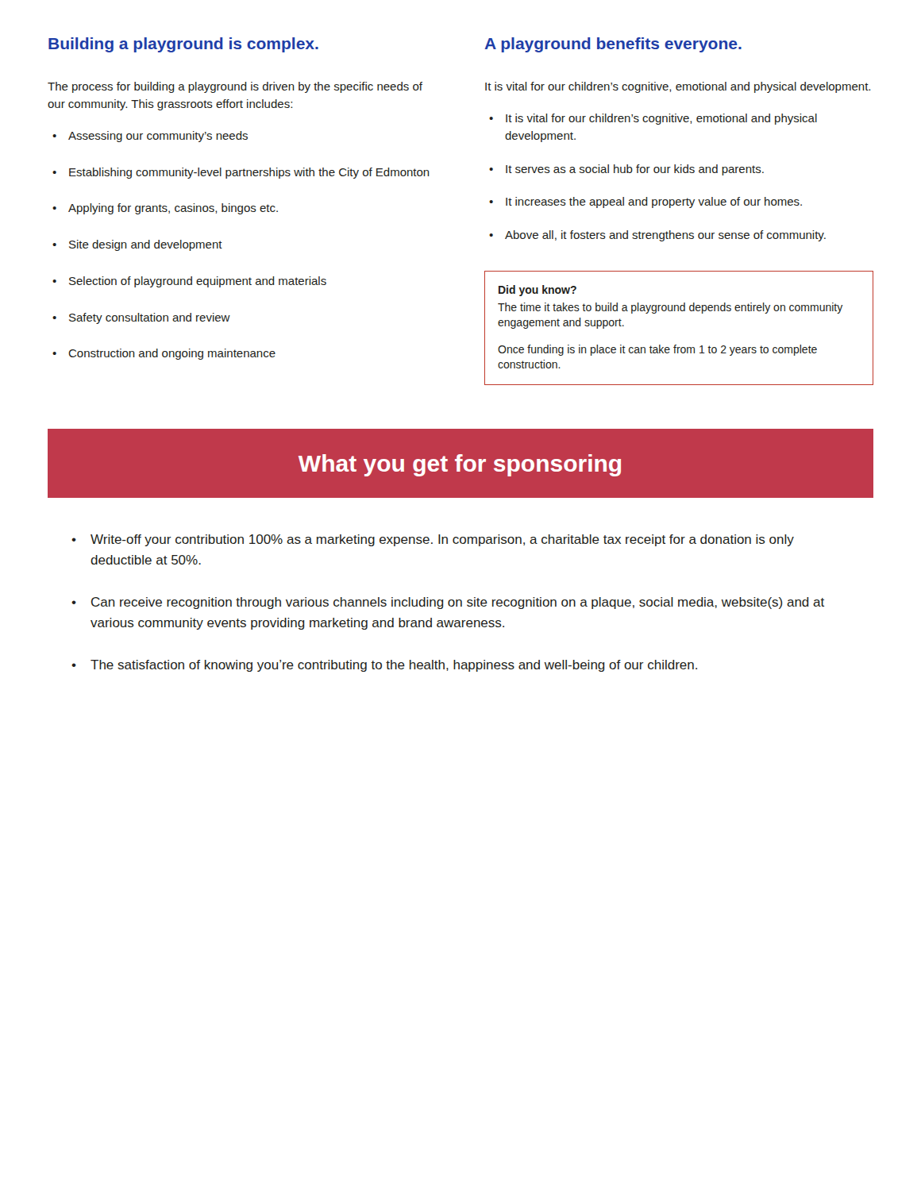Building a playground is complex.
The process for building a playground is driven by the specific needs of our community. This grassroots effort includes:
Assessing our community’s needs
Establishing community-level partnerships with the City of Edmonton
Applying for grants, casinos, bingos etc.
Site design and development
Selection of playground equipment and materials
Safety consultation and review
Construction and ongoing maintenance
A playground benefits everyone.
It is vital for our children’s cognitive, emotional and physical development.
It is vital for our children’s cognitive, emotional and physical development.
It serves as a social hub for our kids and parents.
It increases the appeal and property value of our homes.
Above all, it fosters and strengthens our sense of community.
Did you know? The time it takes to build a playground depends entirely on community engagement and support.
Once funding is in place it can take from 1 to 2 years to complete construction.
What you get for sponsoring
Write-off your contribution 100% as a marketing expense. In comparison, a charitable tax receipt for a donation is only deductible at 50%.
Can receive recognition through various channels including on site recognition on a plaque, social media, website(s) and at various community events providing marketing and brand awareness.
The satisfaction of knowing you’re contributing to the health, happiness and well-being of our children.